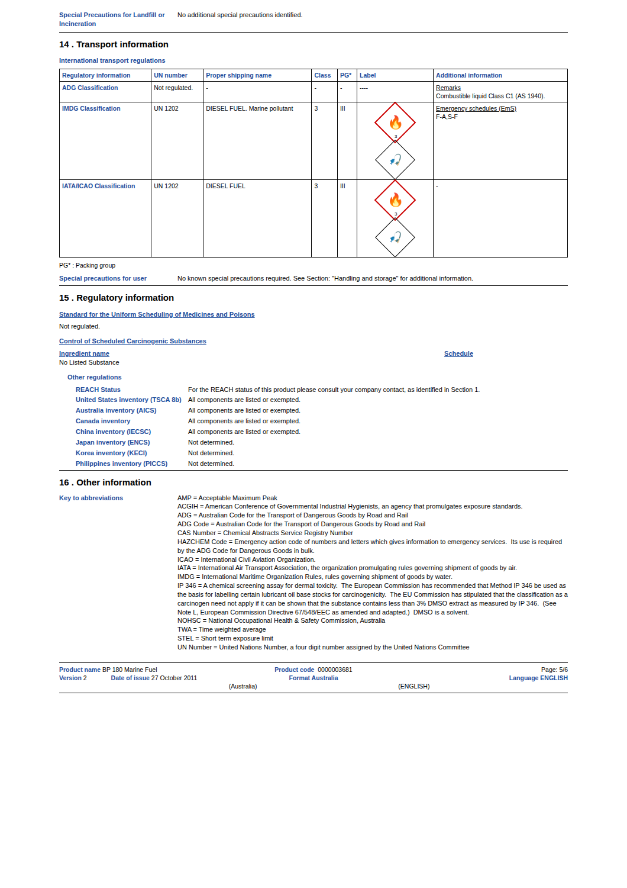Special Precautions for Landfill or Incineration
No additional special precautions identified.
14 . Transport information
International transport regulations
| Regulatory information | UN number | Proper shipping name | Class | PG* | Label | Additional information |
| --- | --- | --- | --- | --- | --- | --- |
| ADG Classification | Not regulated. | - | - | - | ---- | Remarks Combustible liquid Class C1 (AS 1940). |
| IMDG Classification | UN 1202 | DIESEL FUEL. Marine pollutant | 3 | III | 🔥 3 🎣 | Emergency schedules (EmS) F-A,S-F |
| IATA/ICAO Classification | UN 1202 | DIESEL FUEL | 3 | III | 🔥 3 🎣 | - |
PG* : Packing group
Special precautions for user
No known special precautions required. See Section: "Handling and storage" for additional information.
15 . Regulatory information
Standard for the Uniform Scheduling of Medicines and Poisons
Not regulated.
Control of Scheduled Carcinogenic Substances
Ingredient name
Schedule
No Listed Substance
Other regulations
REACH Status
For the REACH status of this product please consult your company contact, as identified in Section 1.
United States inventory (TSCA 8b)
All components are listed or exempted.
Australia inventory (AICS)
All components are listed or exempted.
Canada inventory
All components are listed or exempted.
China inventory (IECSC)
All components are listed or exempted.
Japan inventory (ENCS)
Not determined.
Korea inventory (KECI)
Not determined.
Philippines inventory (PICCS)
Not determined.
16 . Other information
Key to abbreviations
AMP = Acceptable Maximum Peak
ACGIH = American Conference of Governmental Industrial Hygienists, an agency that promulgates exposure standards.
ADG = Australian Code for the Transport of Dangerous Goods by Road and Rail
ADG Code = Australian Code for the Transport of Dangerous Goods by Road and Rail
CAS Number = Chemical Abstracts Service Registry Number
HAZCHEM Code = Emergency action code of numbers and letters which gives information to emergency services. Its use is required by the ADG Code for Dangerous Goods in bulk.
ICAO = International Civil Aviation Organization.
IATA = International Air Transport Association, the organization promulgating rules governing shipment of goods by air.
IMDG = International Maritime Organization Rules, rules governing shipment of goods by water.
IP 346 = A chemical screening assay for dermal toxicity. The European Commission has recommended that Method IP 346 be used as the basis for labelling certain lubricant oil base stocks for carcinogenicity. The EU Commission has stipulated that the classification as a carcinogen need not apply if it can be shown that the substance contains less than 3% DMSO extract as measured by IP 346. (See Note L, European Commission Directive 67/548/EEC as amended and adapted.) DMSO is a solvent.
NOHSC = National Occupational Health & Safety Commission, Australia
TWA = Time weighted average
STEL = Short term exposure limit
UN Number = United Nations Number, a four digit number assigned by the United Nations Committee
Product name BP 180 Marine Fuel
Product code 0000003681
Page: 5/6
Version 2 Date of issue 27 October 2011
Format Australia
Language ENGLISH
(Australia)
(ENGLISH)